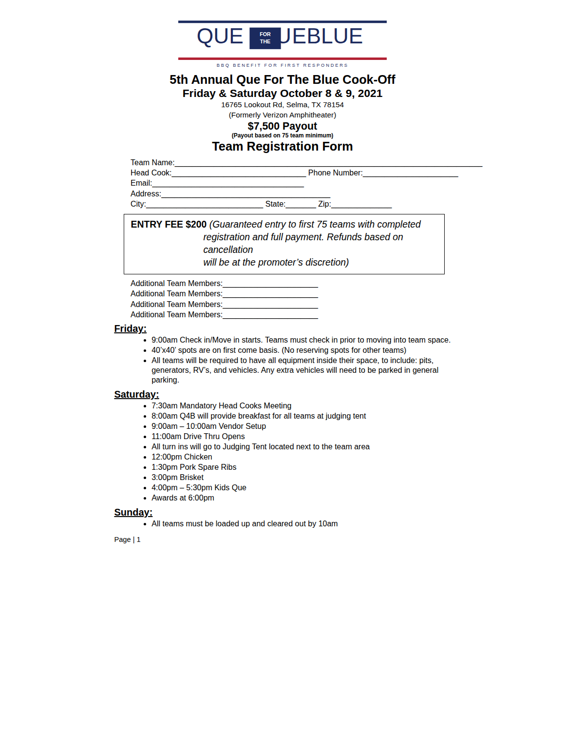QUE QUE QUE FOR THE BLUE BBQ BENEFIT FOR FIRST RESPONDERS
5th Annual Que For The Blue Cook-Off
Friday & Saturday October 8 & 9, 2021
16765 Lookout Rd, Selma, TX 78154
(Formerly Verizon Amphitheater)
$7,500 Payout
(Payout based on 75 team minimum)
Team Registration Form
Team Name:_______________________________________________________________________
Head Cook:_______________________________ Phone Number:______________________
Email:___________________________________
Address:_______________________________________
City:___________________________ State:_______ Zip:______________
ENTRY FEE $200 (Guaranteed entry to first 75 teams with completed registration and full payment. Refunds based on cancellation will be at the promoter’s discretion)
Additional Team Members:______________________
Additional Team Members:______________________
Additional Team Members:______________________
Additional Team Members:______________________
Friday:
9:00am Check in/Move in starts. Teams must check in prior to moving into team space.
40’x40’ spots are on first come basis. (No reserving spots for other teams)
All teams will be required to have all equipment inside their space, to include: pits, generators, RV’s, and vehicles. Any extra vehicles will need to be parked in general parking.
Saturday:
7:30am Mandatory Head Cooks Meeting
8:00am Q4B will provide breakfast for all teams at judging tent
9:00am – 10:00am Vendor Setup
11:00am Drive Thru Opens
All turn ins will go to Judging Tent located next to the team area
12:00pm Chicken
1:30pm Pork Spare Ribs
3:00pm Brisket
4:00pm – 5:30pm Kids Que
Awards at 6:00pm
Sunday:
All teams must be loaded up and cleared out by 10am
Page | 1